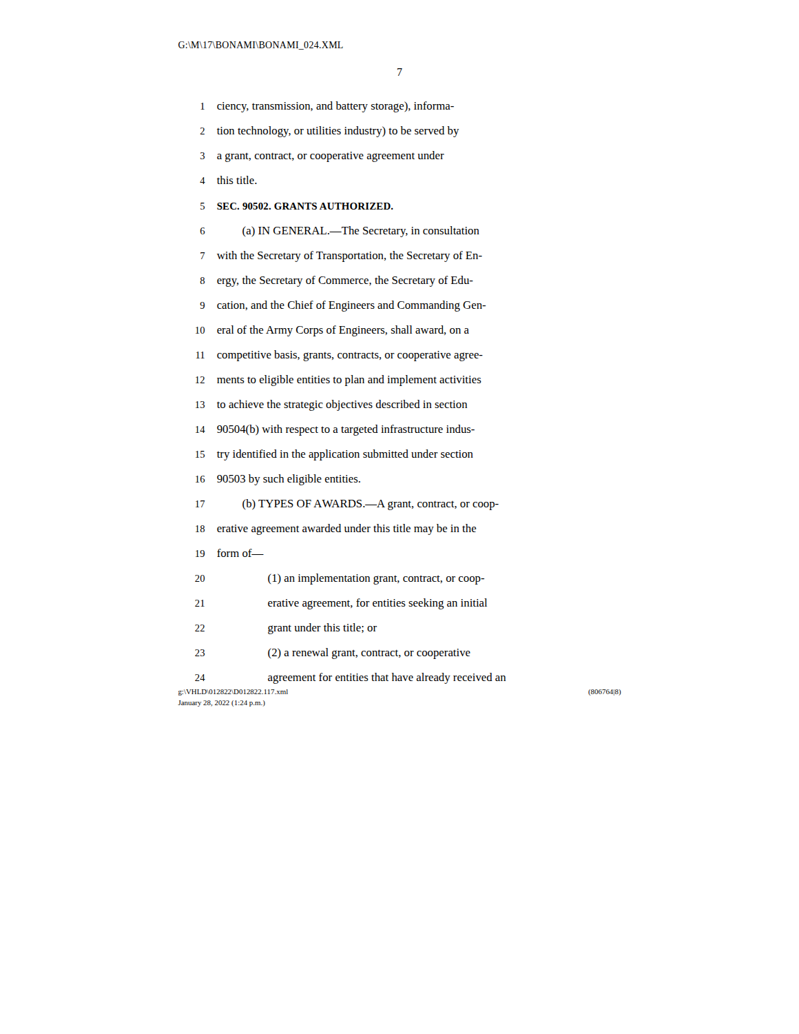G:\M\17\BONAMI\BONAMI_024.XML
7
| 1 | ciency, transmission, and battery storage), informa- |
| 2 | tion technology, or utilities industry) to be served by |
| 3 | a grant, contract, or cooperative agreement under |
| 4 | this title. |
| 5 | SEC. 90502. GRANTS AUTHORIZED. |
| 6 | (a) I N G ENERAL .—The Secretary, in consultation |
| 7 | with the Secretary of Transportation, the Secretary of En- |
| 8 | ergy, the Secretary of Commerce, the Secretary of Edu- |
| 9 | cation, and the Chief of Engineers and Commanding Gen- |
| 10 | eral of the Army Corps of Engineers, shall award, on a |
| 11 | competitive basis, grants, contracts, or cooperative agree- |
| 12 | ments to eligible entities to plan and implement activities |
| 13 | to achieve the strategic objectives described in section |
| 14 | 90504(b) with respect to a targeted infrastructure indus- |
| 15 | try identified in the application submitted under section |
| 16 | 90503 by such eligible entities. |
| 17 | (b) T YPES OF A WARDS .—A grant, contract, or coop- |
| 18 | erative agreement awarded under this title may be in the |
| 19 | form of— |
| 20 | (1) an implementation grant, contract, or coop- |
| 21 | erative agreement, for entities seeking an initial |
| 22 | grant under this title; or |
| 23 | (2) a renewal grant, contract, or cooperative |
| 24 | agreement for entities that have already received an |
(806764|8) g:\VHLD\012822\D012822.117.xml
January 28, 2022 (1:24 p.m.)